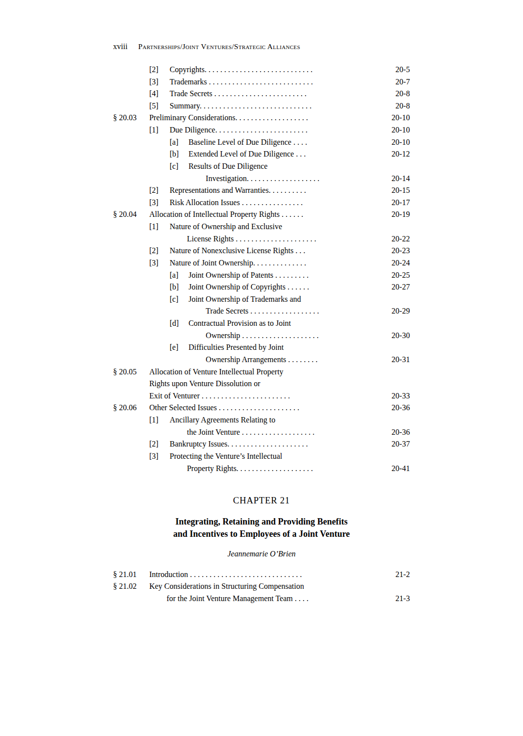xviii
Partnerships/Joint Ventures/Strategic Alliances
| | [2] | Copyrights . . . . . . . . . . . . . . . . . . . . . . . . . . . . | 20-5 |
| | [3] | Trademarks . . . . . . . . . . . . . . . . . . . . . . . . . . . | 20-7 |
| | [4] | Trade Secrets . . . . . . . . . . . . . . . . . . . . . . . . | 20-8 |
| | [5] | Summary . . . . . . . . . . . . . . . . . . . . . . . . . . . . . | 20-8 |
| § 20.03 | Preliminary Considerations . . . . . . . . . . . . . . . . . . . | 20-10 |
| | [1] | Due Diligence . . . . . . . . . . . . . . . . . . . . . . . . | 20-10 |
| | | [a] | Baseline Level of Due Diligence . . . . | 20-10 |
| | | [b] | Extended Level of Due Diligence . . . | 20-12 |
| | | [c] | Results of Due Diligence | |
| | | | Investigation . . . . . . . . . . . . . . . . . . . | 20-14 |
| | [2] | Representations and Warranties . . . . . . . . . . | 20-15 |
| | [3] | Risk Allocation Issues . . . . . . . . . . . . . . . . | 20-17 |
| § 20.04 | Allocation of Intellectual Property Rights . . . . . . | 20-19 |
| | [1] | Nature of Ownership and Exclusive | |
| | | License Rights . . . . . . . . . . . . . . . . . . . . . | 20-22 |
| | [2] | Nature of Nonexclusive License Rights . . . | 20-23 |
| | [3] | Nature of Joint Ownership . . . . . . . . . . . . . . | 20-24 |
| | | [a] | Joint Ownership of Patents . . . . . . . . . | 20-25 |
| | | [b] | Joint Ownership of Copyrights . . . . . . | 20-27 |
| | | [c] | Joint Ownership of Trademarks and | |
| | | | Trade Secrets . . . . . . . . . . . . . . . . . . | 20-29 |
| | | [d] | Contractual Provision as to Joint | |
| | | | Ownership . . . . . . . . . . . . . . . . . . . . | 20-30 |
| | | [e] | Difficulties Presented by Joint | |
| | | | Ownership Arrangements . . . . . . . . | 20-31 |
| § 20.05 | Allocation of Venture Intellectual Property | |
| | Rights upon Venture Dissolution or | |
| | Exit of Venturer . . . . . . . . . . . . . . . . . . . . . . . | 20-33 |
| § 20.06 | Other Selected Issues . . . . . . . . . . . . . . . . . . . . . | 20-36 |
| | [1] | Ancillary Agreements Relating to | |
| | | the Joint Venture . . . . . . . . . . . . . . . . . . . | 20-36 |
| | [2] | Bankruptcy Issues . . . . . . . . . . . . . . . . . . . . . | 20-37 |
| | [3] | Protecting the Venture’s Intellectual | |
| | | Property Rights . . . . . . . . . . . . . . . . . . . . | 20-41 |
CHAPTER 21
Integrating, Retaining and Providing Benefits
and Incentives to Employees of a Joint Venture
Jeannemarie O’Brien
| § 21.01 | Introduction . . . . . . . . . . . . . . . . . . . . . . . . . . . . . | 21-2 |
| § 21.02 | Key Considerations in Structuring Compensation | |
| | for the Joint Venture Management Team . . . . | 21-3 |